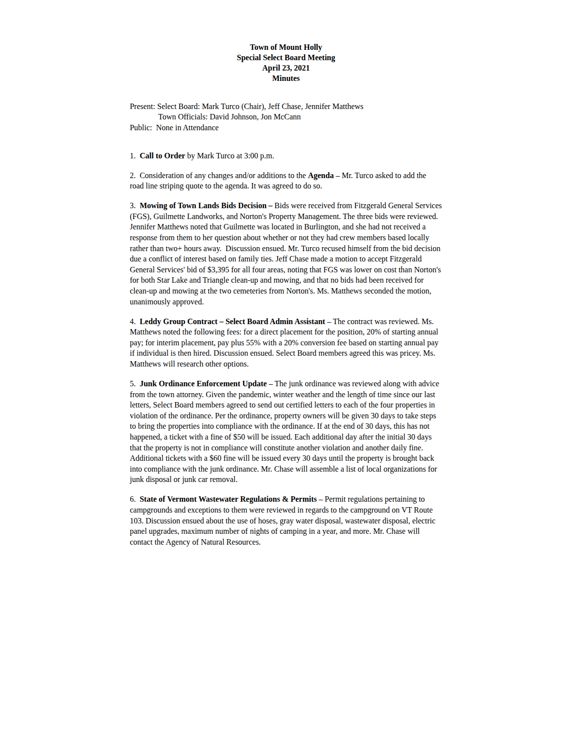Town of Mount Holly
Special Select Board Meeting
April 23, 2021
Minutes
Present: Select Board: Mark Turco (Chair), Jeff Chase, Jennifer Matthews
Town Officials: David Johnson, Jon McCann
Public: None in Attendance
1. Call to Order by Mark Turco at 3:00 p.m.
2. Consideration of any changes and/or additions to the Agenda – Mr. Turco asked to add the road line striping quote to the agenda. It was agreed to do so.
3. Mowing of Town Lands Bids Decision – Bids were received from Fitzgerald General Services (FGS), Guilmette Landworks, and Norton's Property Management. The three bids were reviewed. Jennifer Matthews noted that Guilmette was located in Burlington, and she had not received a response from them to her question about whether or not they had crew members based locally rather than two+ hours away. Discussion ensued. Mr. Turco recused himself from the bid decision due a conflict of interest based on family ties. Jeff Chase made a motion to accept Fitzgerald General Services' bid of $3,395 for all four areas, noting that FGS was lower on cost than Norton's for both Star Lake and Triangle clean-up and mowing, and that no bids had been received for clean-up and mowing at the two cemeteries from Norton's. Ms. Matthews seconded the motion, unanimously approved.
4. Leddy Group Contract – Select Board Admin Assistant – The contract was reviewed. Ms. Matthews noted the following fees: for a direct placement for the position, 20% of starting annual pay; for interim placement, pay plus 55% with a 20% conversion fee based on starting annual pay if individual is then hired. Discussion ensued. Select Board members agreed this was pricey. Ms. Matthews will research other options.
5. Junk Ordinance Enforcement Update – The junk ordinance was reviewed along with advice from the town attorney. Given the pandemic, winter weather and the length of time since our last letters, Select Board members agreed to send out certified letters to each of the four properties in violation of the ordinance. Per the ordinance, property owners will be given 30 days to take steps to bring the properties into compliance with the ordinance. If at the end of 30 days, this has not happened, a ticket with a fine of $50 will be issued. Each additional day after the initial 30 days that the property is not in compliance will constitute another violation and another daily fine. Additional tickets with a $60 fine will be issued every 30 days until the property is brought back into compliance with the junk ordinance. Mr. Chase will assemble a list of local organizations for junk disposal or junk car removal.
6. State of Vermont Wastewater Regulations & Permits – Permit regulations pertaining to campgrounds and exceptions to them were reviewed in regards to the campground on VT Route 103. Discussion ensued about the use of hoses, gray water disposal, wastewater disposal, electric panel upgrades, maximum number of nights of camping in a year, and more. Mr. Chase will contact the Agency of Natural Resources.